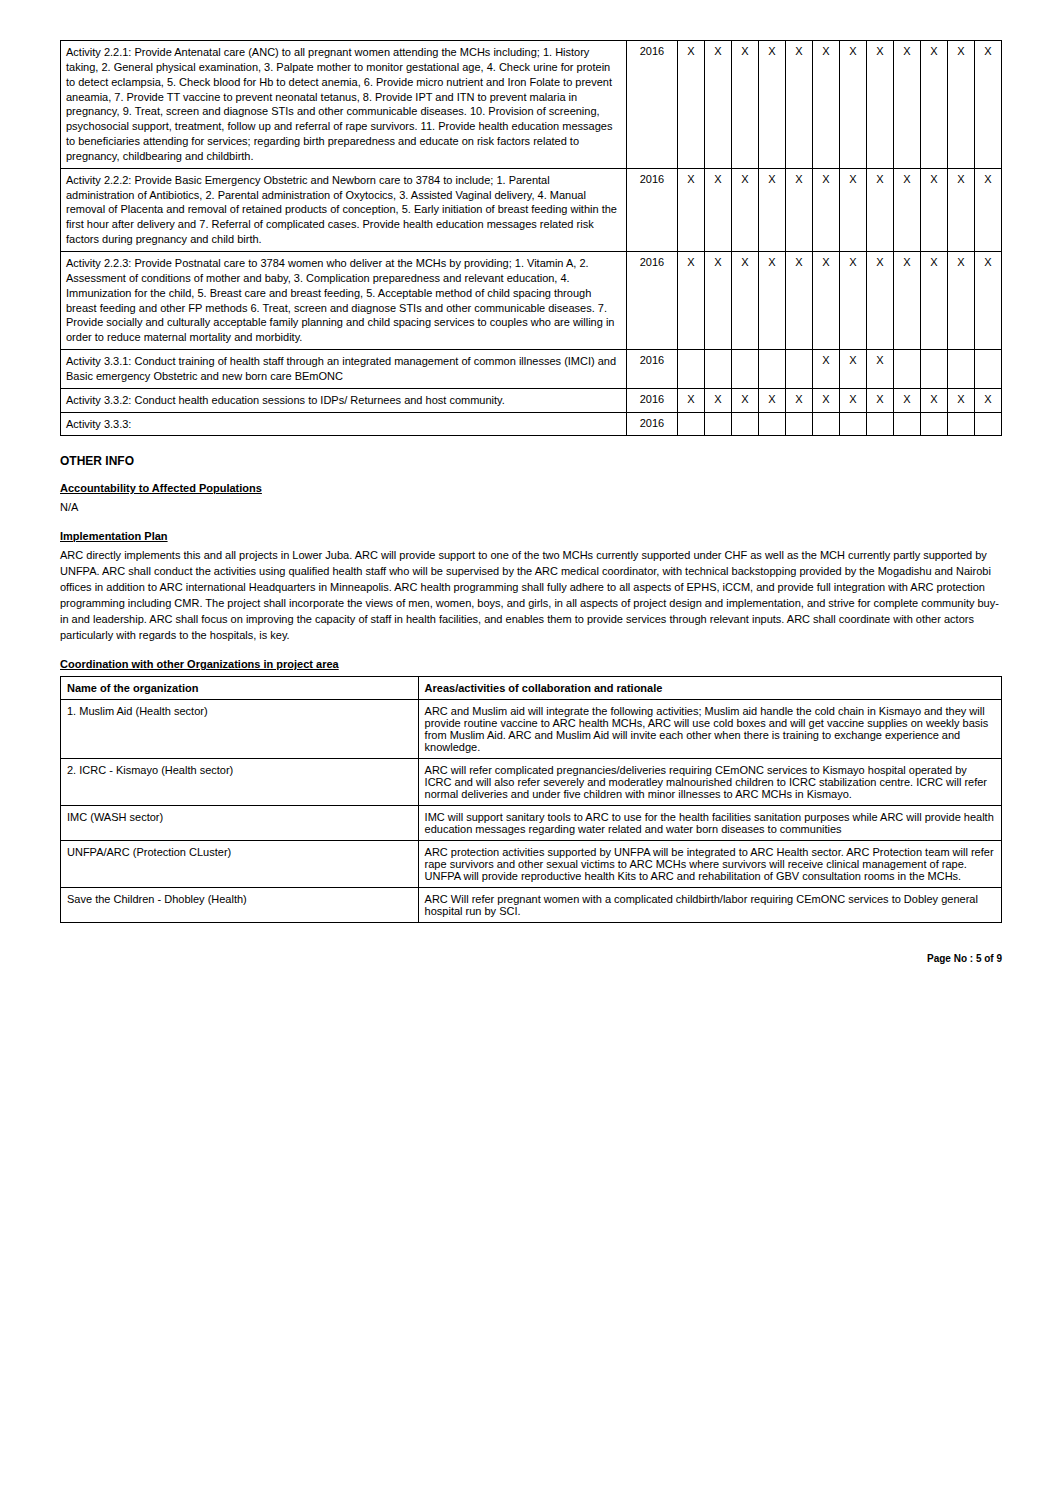| Activity 2.2.1: Provide Antenatal care (ANC) to all pregnant women attending the MCHs including; 1. History taking, 2. General physical examination, 3. Palpate mother to monitor gestational age, 4. Check urine for protein to detect eclampsia, 5. Check blood for Hb to detect anemia, 6. Provide micro nutrient and Iron Folate to prevent aneamia, 7. Provide TT vaccine to prevent neonatal tetanus, 8. Provide IPT and ITN to prevent malaria in pregnancy, 9. Treat, screen and diagnose STIs and other communicable diseases. 10. Provision of screening, psychosocial support, treatment, follow up and referral of rape survivors. 11. Provide health education messages to beneficiaries attending for services; regarding birth preparedness and educate on risk factors related to pregnancy, childbearing and childbirth. | 2016 | X | X | X | X | X | X | X | X | X | X | X | X |
| Activity 2.2.2: Provide Basic Emergency Obstetric and Newborn care to 3784 to include; 1. Parental administration of Antibiotics, 2. Parental administration of Oxytocics, 3. Assisted Vaginal delivery, 4. Manual removal of Placenta and removal of retained products of conception, 5. Early initiation of breast feeding within the first hour after delivery and 7. Referral of complicated cases. Provide health education messages related risk factors during pregnancy and child birth. | 2016 | X | X | X | X | X | X | X | X | X | X | X | X |
| Activity 2.2.3: Provide Postnatal care to 3784 women who deliver at the MCHs by providing; 1. Vitamin A, 2. Assessment of conditions of mother and baby, 3. Complication preparedness and relevant education, 4. Immunization for the child, 5. Breast care and breast feeding, 5. Acceptable method of child spacing through breast feeding and other FP methods 6. Treat, screen and diagnose STIs and other communicable diseases. 7. Provide socially and culturally acceptable family planning and child spacing services to couples who are willing in order to reduce maternal mortality and morbidity. | 2016 | X | X | X | X | X | X | X | X | X | X | X | X |
| Activity 3.3.1: Conduct training of health staff through an integrated management of common illnesses (IMCI) and Basic emergency Obstetric and new born care BEmONC | 2016 | | | | | | X | X | X | | | | |
| Activity 3.3.2: Conduct health education sessions to IDPs/ Returnees and host community. | 2016 | X | X | X | X | X | X | X | X | X | X | X | X |
| Activity 3.3.3: | 2016 | | | | | | | | | | | | |
OTHER INFO
Accountability to Affected Populations
N/A
Implementation Plan
ARC directly implements this and all projects in Lower Juba. ARC will provide support to one of the two MCHs currently supported under CHF as well as the MCH currently partly supported by UNFPA. ARC shall conduct the activities using qualified health staff who will be supervised by the ARC medical coordinator, with technical backstopping provided by the Mogadishu and Nairobi offices in addition to ARC international Headquarters in Minneapolis. ARC health programming shall fully adhere to all aspects of EPHS, iCCM, and provide full integration with ARC protection programming including CMR. The project shall incorporate the views of men, women, boys, and girls, in all aspects of project design and implementation, and strive for complete community buy-in and leadership. ARC shall focus on improving the capacity of staff in health facilities, and enables them to provide services through relevant inputs. ARC shall coordinate with other actors particularly with regards to the hospitals, is key.
Coordination with other Organizations in project area
| Name of the organization | Areas/activities of collaboration and rationale |
| --- | --- |
| 1. Muslim Aid (Health sector) | ARC and Muslim aid will integrate the following activities; Muslim aid handle the cold chain in Kismayo and they will provide routine vaccine to ARC health MCHs, ARC will use cold boxes and will get vaccine supplies on weekly basis from Muslim Aid. ARC and Muslim Aid will invite each other when there is training to exchange experience and knowledge. |
| 2. ICRC - Kismayo (Health sector) | ARC will refer complicated pregnancies/deliveries requiring CEmONC services to Kismayo hospital operated by ICRC and will also refer severely and moderatley malnourished children to ICRC stabilization centre. ICRC will refer normal deliveries and under five children with minor illnesses to ARC MCHs in Kismayo. |
| IMC (WASH sector) | IMC will support sanitary tools to ARC to use for the health facilities sanitation purposes while ARC will provide health education messages regarding water related and water born diseases to communities |
| UNFPA/ARC (Protection CLuster) | ARC protection activities supported by UNFPA will be integrated to ARC Health sector. ARC Protection team will refer rape survivors and other sexual victims to ARC MCHs where survivors will receive clinical management of rape. UNFPA will provide reproductive health Kits to ARC and rehabilitation of GBV consultation rooms in the MCHs. |
| Save the Children - Dhobley (Health) | ARC Will refer pregnant women with a complicated childbirth/labor requiring CEmONC services to Dobley general hospital run by SCI. |
Page No : 5 of 9